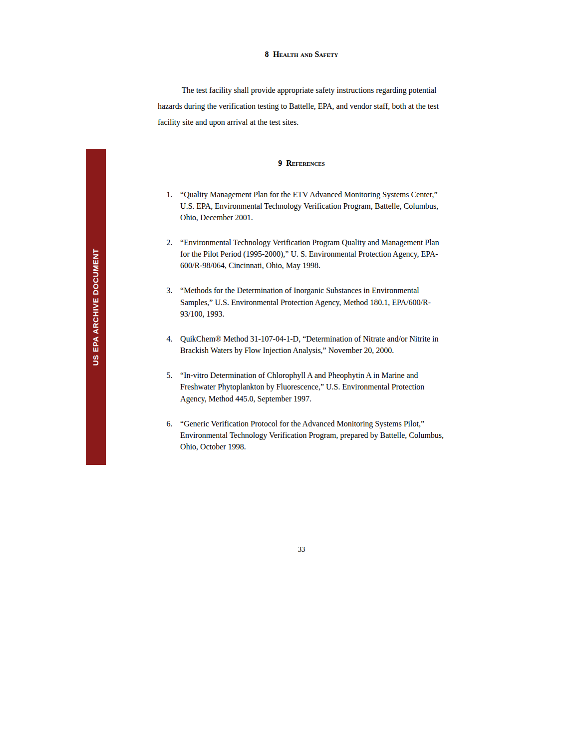US EPA ARCHIVE DOCUMENT
8 Health and Safety
The test facility shall provide appropriate safety instructions regarding potential hazards during the verification testing to Battelle, EPA, and vendor staff, both at the test facility site and upon arrival at the test sites.
9 References
“Quality Management Plan for the ETV Advanced Monitoring Systems Center,” U.S. EPA, Environmental Technology Verification Program, Battelle, Columbus, Ohio, December 2001.
“Environmental Technology Verification Program Quality and Management Plan for the Pilot Period (1995-2000),” U. S. Environmental Protection Agency, EPA-600/R-98/064, Cincinnati, Ohio, May 1998.
“Methods for the Determination of Inorganic Substances in Environmental Samples,” U.S. Environmental Protection Agency, Method 180.1, EPA/600/R-93/100, 1993.
QuikChem® Method 31-107-04-1-D, “Determination of Nitrate and/or Nitrite in Brackish Waters by Flow Injection Analysis,” November 20, 2000.
“In-vitro Determination of Chlorophyll A and Pheophytin A in Marine and Freshwater Phytoplankton by Fluorescence,” U.S. Environmental Protection Agency, Method 445.0, September 1997.
“Generic Verification Protocol for the Advanced Monitoring Systems Pilot,” Environmental Technology Verification Program, prepared by Battelle, Columbus, Ohio, October 1998.
33